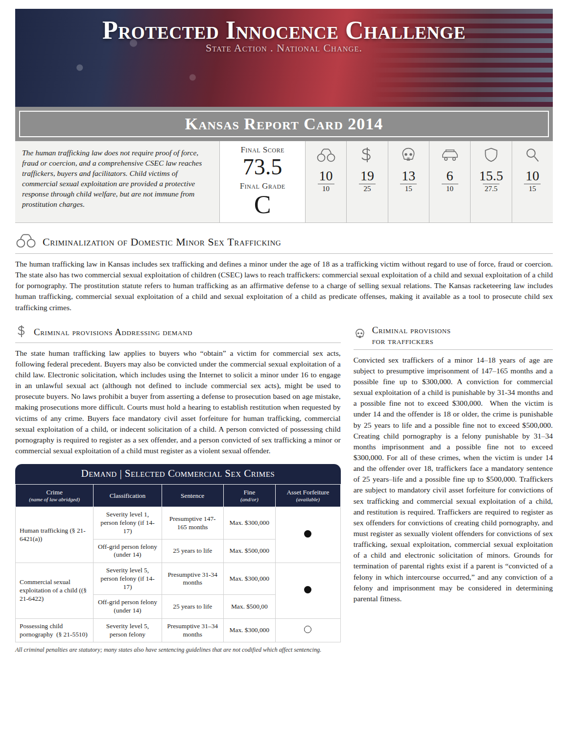Protected Innocence Challenge
State Action . National Change.
Kansas Report Card 2014
The human trafficking law does not require proof of force, fraud or coercion, and a comprehensive CSEC law reaches traffickers, buyers and facilitators. Child victims of commercial sexual exploitation are provided a protective response through child welfare, but are not immune from prostitution charges.
Final Score
73.5
Final Grade
C
10
10
19
25
13
15
6
10
15.5
27.5
10
15
Criminalization of Domestic Minor Sex Trafficking
The human trafficking law in Kansas includes sex trafficking and defines a minor under the age of 18 as a trafficking victim without regard to use of force, fraud or coercion. The state also has two commercial sexual exploitation of children (CSEC) laws to reach traffickers: commercial sexual exploitation of a child and sexual exploitation of a child for pornography. The prostitution statute refers to human trafficking as an affirmative defense to a charge of selling sexual relations. The Kansas racketeering law includes human trafficking, commercial sexual exploitation of a child and sexual exploitation of a child as predicate offenses, making it available as a tool to prosecute child sex trafficking crimes.
Criminal provisions Addressing demand
The state human trafficking law applies to buyers who “obtain” a victim for commercial sex acts, following federal precedent. Buyers may also be convicted under the commercial sexual exploitation of a child law. Electronic solicitation, which includes using the Internet to solicit a minor under 16 to engage in an unlawful sexual act (although not defined to include commercial sex acts), might be used to prosecute buyers. No laws prohibit a buyer from asserting a defense to prosecution based on age mistake, making prosecutions more difficult. Courts must hold a hearing to establish restitution when requested by victims of any crime. Buyers face mandatory civil asset forfeiture for human trafficking, commercial sexual exploitation of a child, or indecent solicitation of a child. A person convicted of possessing child pornography is required to register as a sex offender, and a person convicted of sex trafficking a minor or commercial sexual exploitation of a child must register as a violent sexual offender.
Demand | Selected Commercial Sex Crimes
| Crime (name of law abridged) | Classification | Sentence | Fine (and/or) | Asset Forfeiture (available) |
| --- | --- | --- | --- | --- |
| Human trafficking (§ 21-6421(a)) | Severity level 1, person felony (if 14-17) | Presumptive 147-165 months | Max. $300,000 | |
| Off-grid person felony (under 14) | 25 years to life | Max. $500,000 |
| Commercial sexual exploitation of a child ((§ 21-6422) | Severity level 5, person felony (if 14-17) | Presumptive 31-34 months | Max. $300,000 | |
| Off-grid person felony (under 14) | 25 years to life | Max. $500,00 |
| Possessing child pornography (§ 21-5510) | Severity level 5, person felony | Presumptive 31–34 months | Max. $300,000 | |
All criminal penalties are statutory; many states also have sentencing guidelines that are not codified which affect sentencing.
Criminal provisions
for traffickers
Convicted sex traffickers of a minor 14–18 years of age are subject to presumptive imprisonment of 147–165 months and a possible fine up to $300,000. A conviction for commercial sexual exploitation of a child is punishable by 31-34 months and a possible fine not to exceed $300,000. When the victim is under 14 and the offender is 18 or older, the crime is punishable by 25 years to life and a possible fine not to exceed $500,000. Creating child pornography is a felony punishable by 31–34 months imprisonment and a possible fine not to exceed $300,000. For all of these crimes, when the victim is under 14 and the offender over 18, traffickers face a mandatory sentence of 25 years–life and a possible fine up to $500,000. Traffickers are subject to mandatory civil asset forfeiture for convictions of sex trafficking and commercial sexual exploitation of a child, and restitution is required. Traffickers are required to register as sex offenders for convictions of creating child pornography, and must register as sexually violent offenders for convictions of sex trafficking, sexual exploitation, commercial sexual exploitation of a child and electronic solicitation of minors. Grounds for termination of parental rights exist if a parent is “convicted of a felony in which intercourse occurred,” and any conviction of a felony and imprisonment may be considered in determining parental fitness.